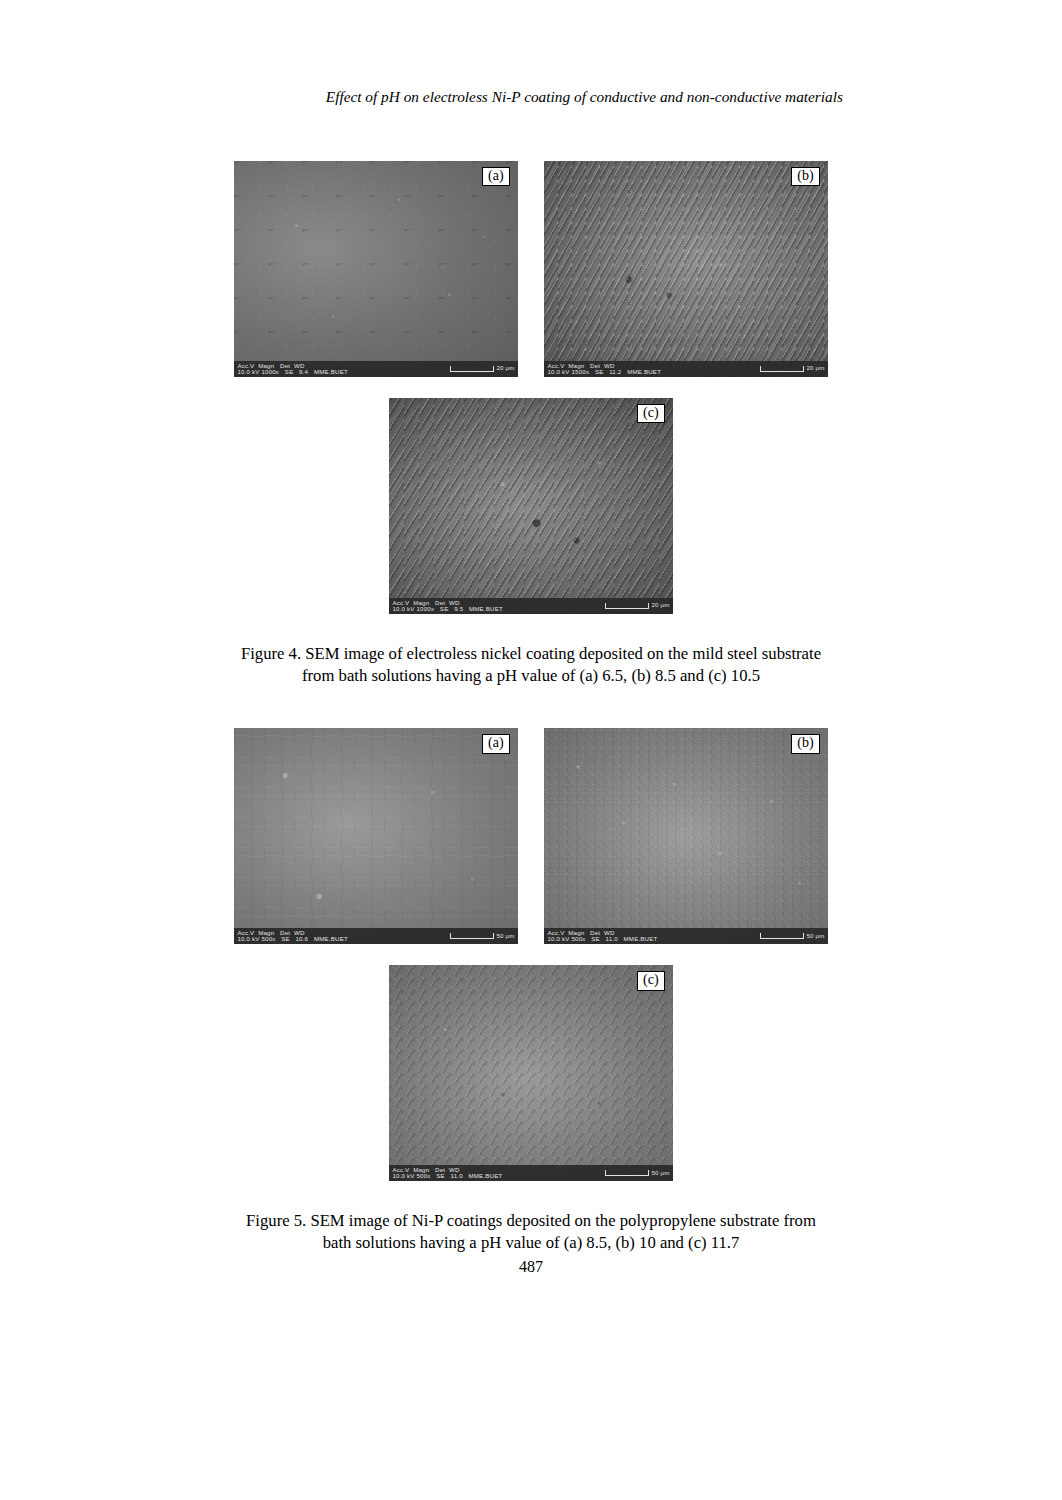Effect of pH on electroless Ni-P coating of conductive and non-conductive materials
(a)
Acc.V Magn Det WD 10.0 kV 1000x SE 9.4 MME.BUET 20 µm
(b)
Acc.V Magn Det WD 10.0 kV 1500x SE 11.2 MME.BUET 20 µm
(c)
Acc.V Magn Det WD 10.0 kV 1000x SE 9.5 MME.BUET 20 µm
Figure 4. SEM image of electroless nickel coating deposited on the mild steel substrate from bath solutions having a pH value of (a) 6.5, (b) 8.5 and (c) 10.5
(a)
Acc.V Magn Det WD 10.0 kV 500x SE 10.6 MME.BUET 50 µm
(b)
Acc.V Magn Det WD 10.0 kV 500x SE 11.0 MME.BUET 50 µm
(c)
Acc.V Magn Det WD 10.0 kV 500x SE 11.0 MME.BUET 50 µm
Figure 5. SEM image of Ni-P coatings deposited on the polypropylene substrate from bath solutions having a pH value of (a) 8.5, (b) 10 and (c) 11.7
487